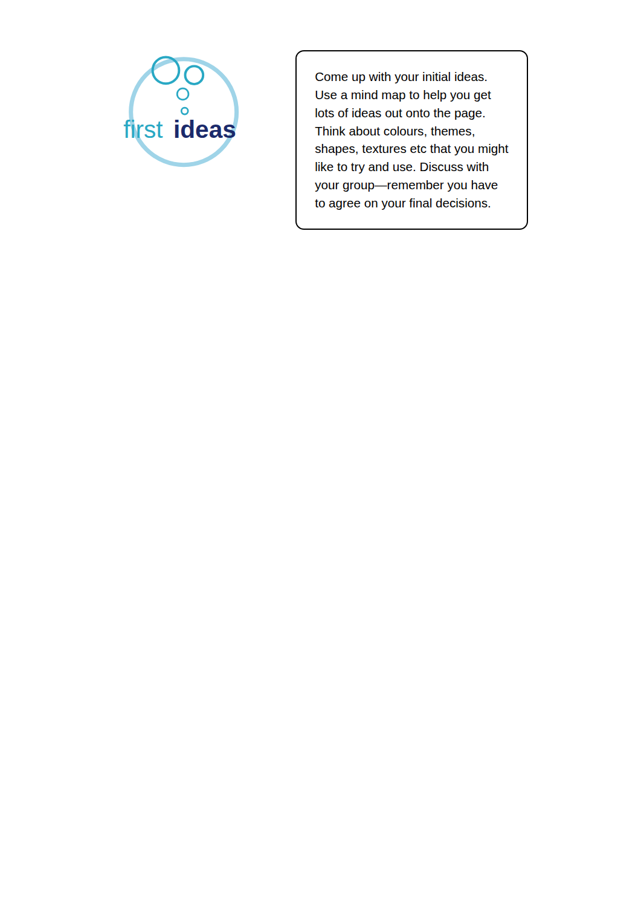first ideas
Come up with your initial ideas. Use a mind map to help you get lots of ideas out onto the page. Think about colours, themes, shapes, textures etc that you might like to try and use. Discuss with your group—remember you have to agree on your final decisions.